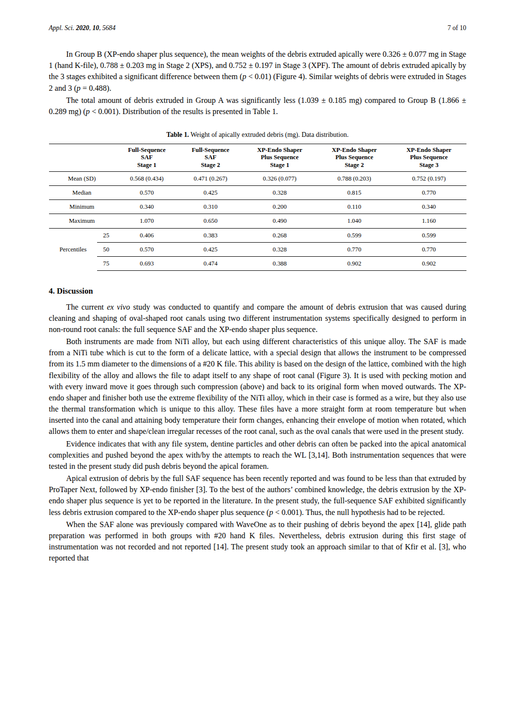Appl. Sci. 2020, 10, 5684
7 of 10
In Group B (XP-endo shaper plus sequence), the mean weights of the debris extruded apically were 0.326 ± 0.077 mg in Stage 1 (hand K-file), 0.788 ± 0.203 mg in Stage 2 (XPS), and 0.752 ± 0.197 in Stage 3 (XPF). The amount of debris extruded apically by the 3 stages exhibited a significant difference between them (p < 0.01) (Figure 4). Similar weights of debris were extruded in Stages 2 and 3 (p = 0.488).
The total amount of debris extruded in Group A was significantly less (1.039 ± 0.185 mg) compared to Group B (1.866 ± 0.289 mg) (p < 0.001). Distribution of the results is presented in Table 1.
Table 1. Weight of apically extruded debris (mg). Data distribution.
| | Full-Sequence SAF Stage 1 | Full-Sequence SAF Stage 2 | XP-Endo Shaper Plus Sequence Stage 1 | XP-Endo Shaper Plus Sequence Stage 2 | XP-Endo Shaper Plus Sequence Stage 3 |
| --- | --- | --- | --- | --- | --- |
| Mean (SD) | 0.568 (0.434) | 0.471 (0.267) | 0.326 (0.077) | 0.788 (0.203) | 0.752 (0.197) |
| Median | 0.570 | 0.425 | 0.328 | 0.815 | 0.770 |
| Minimum | 0.340 | 0.310 | 0.200 | 0.110 | 0.340 |
| Maximum | 1.070 | 0.650 | 0.490 | 1.040 | 1.160 |
| Percentiles | 25 | 0.406 | 0.383 | 0.268 | 0.599 | 0.599 |
| 50 | 0.570 | 0.425 | 0.328 | 0.770 | 0.770 |
| 75 | 0.693 | 0.474 | 0.388 | 0.902 | 0.902 |
4. Discussion
The current ex vivo study was conducted to quantify and compare the amount of debris extrusion that was caused during cleaning and shaping of oval-shaped root canals using two different instrumentation systems specifically designed to perform in non-round root canals: the full sequence SAF and the XP-endo shaper plus sequence.
Both instruments are made from NiTi alloy, but each using different characteristics of this unique alloy. The SAF is made from a NiTi tube which is cut to the form of a delicate lattice, with a special design that allows the instrument to be compressed from its 1.5 mm diameter to the dimensions of a #20 K file. This ability is based on the design of the lattice, combined with the high flexibility of the alloy and allows the file to adapt itself to any shape of root canal (Figure 3). It is used with pecking motion and with every inward move it goes through such compression (above) and back to its original form when moved outwards. The XP-endo shaper and finisher both use the extreme flexibility of the NiTi alloy, which in their case is formed as a wire, but they also use the thermal transformation which is unique to this alloy. These files have a more straight form at room temperature but when inserted into the canal and attaining body temperature their form changes, enhancing their envelope of motion when rotated, which allows them to enter and shape/clean irregular recesses of the root canal, such as the oval canals that were used in the present study.
Evidence indicates that with any file system, dentine particles and other debris can often be packed into the apical anatomical complexities and pushed beyond the apex with/by the attempts to reach the WL [3,14]. Both instrumentation sequences that were tested in the present study did push debris beyond the apical foramen.
Apical extrusion of debris by the full SAF sequence has been recently reported and was found to be less than that extruded by ProTaper Next, followed by XP-endo finisher [3]. To the best of the authors’ combined knowledge, the debris extrusion by the XP-endo shaper plus sequence is yet to be reported in the literature. In the present study, the full-sequence SAF exhibited significantly less debris extrusion compared to the XP-endo shaper plus sequence (p < 0.001). Thus, the null hypothesis had to be rejected.
When the SAF alone was previously compared with WaveOne as to their pushing of debris beyond the apex [14], glide path preparation was performed in both groups with #20 hand K files. Nevertheless, debris extrusion during this first stage of instrumentation was not recorded and not reported [14]. The present study took an approach similar to that of Kfir et al. [3], who reported that